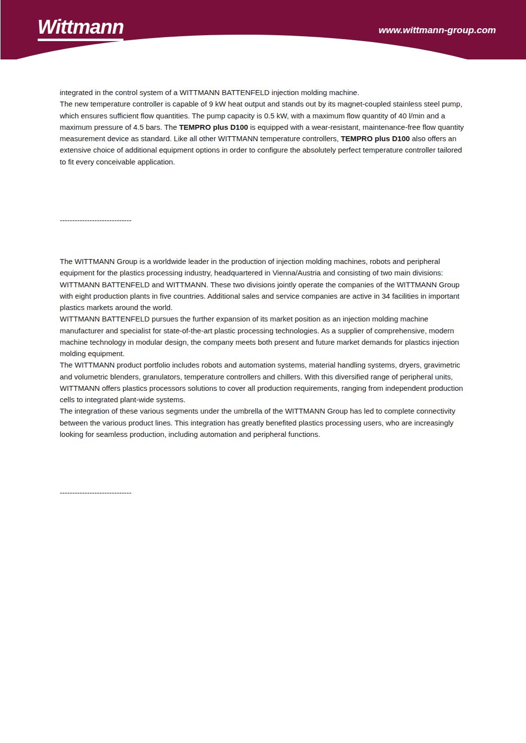Wittmann
www.wittmann-group.com
integrated in the control system of a WITTMANN BATTENFELD injection molding machine.
The new temperature controller is capable of 9 kW heat output and stands out by its magnet-coupled stainless steel pump, which ensures sufficient flow quantities. The pump capacity is 0.5 kW, with a maximum flow quantity of 40 l/min and a maximum pressure of 4.5 bars. The TEMPRO plus D100 is equipped with a wear-resistant, maintenance-free flow quantity measurement device as standard. Like all other WITTMANN temperature controllers, TEMPRO plus D100 also offers an extensive choice of additional equipment options in order to configure the absolutely perfect temperature controller tailored to fit every conceivable application.
-----------------------------
The WITTMANN Group is a worldwide leader in the production of injection molding machines, robots and peripheral equipment for the plastics processing industry, headquartered in Vienna/Austria and consisting of two main divisions: WITTMANN BATTENFELD and WITTMANN. These two divisions jointly operate the companies of the WITTMANN Group with eight production plants in five countries. Additional sales and service companies are active in 34 facilities in important plastics markets around the world.
WITTMANN BATTENFELD pursues the further expansion of its market position as an injection molding machine manufacturer and specialist for state-of-the-art plastic processing technologies. As a supplier of comprehensive, modern machine technology in modular design, the company meets both present and future market demands for plastics injection molding equipment.
The WITTMANN product portfolio includes robots and automation systems, material handling systems, dryers, gravimetric and volumetric blenders, granulators, temperature controllers and chillers. With this diversified range of peripheral units, WITTMANN offers plastics processors solutions to cover all production requirements, ranging from independent production cells to integrated plant-wide systems.
The integration of these various segments under the umbrella of the WITTMANN Group has led to complete connectivity between the various product lines. This integration has greatly benefited plastics processing users, who are increasingly looking for seamless production, including automation and peripheral functions.
-----------------------------